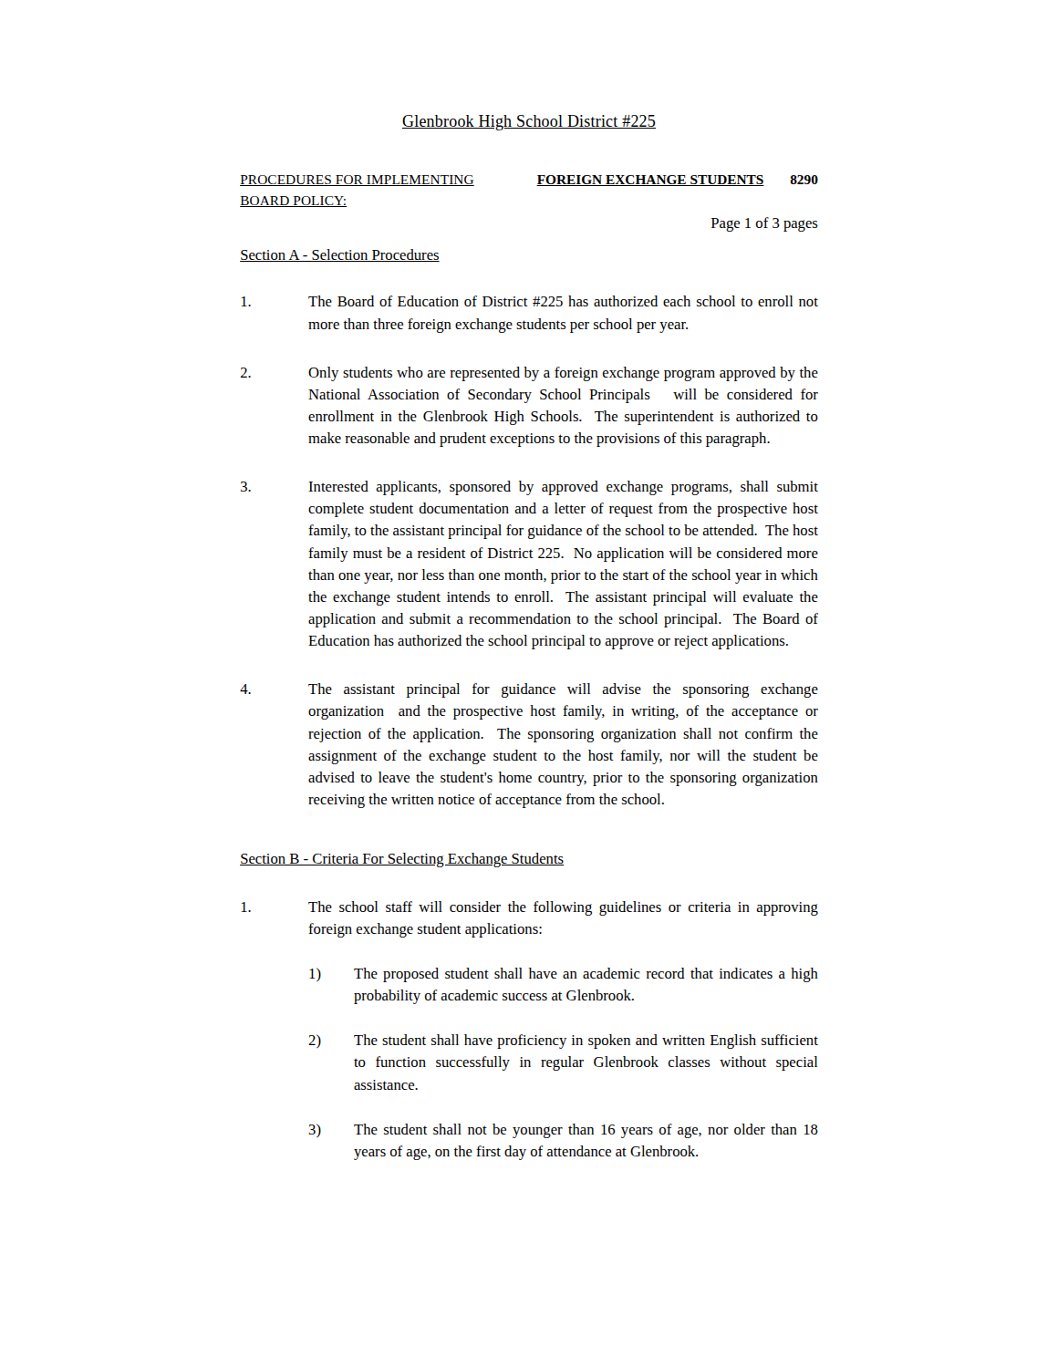Glenbrook High School District #225
PROCEDURES FOR IMPLEMENTING BOARD POLICY: FOREIGN EXCHANGE STUDENTS 8290
Page 1 of 3 pages
Section A - Selection Procedures
1. The Board of Education of District #225 has authorized each school to enroll not more than three foreign exchange students per school per year.
2. Only students who are represented by a foreign exchange program approved by the National Association of Secondary School Principals will be considered for enrollment in the Glenbrook High Schools. The superintendent is authorized to make reasonable and prudent exceptions to the provisions of this paragraph.
3. Interested applicants, sponsored by approved exchange programs, shall submit complete student documentation and a letter of request from the prospective host family, to the assistant principal for guidance of the school to be attended. The host family must be a resident of District 225. No application will be considered more than one year, nor less than one month, prior to the start of the school year in which the exchange student intends to enroll. The assistant principal will evaluate the application and submit a recommendation to the school principal. The Board of Education has authorized the school principal to approve or reject applications.
4. The assistant principal for guidance will advise the sponsoring exchange organization and the prospective host family, in writing, of the acceptance or rejection of the application. The sponsoring organization shall not confirm the assignment of the exchange student to the host family, nor will the student be advised to leave the student's home country, prior to the sponsoring organization receiving the written notice of acceptance from the school.
Section B - Criteria For Selecting Exchange Students
1. The school staff will consider the following guidelines or criteria in approving foreign exchange student applications:
1) The proposed student shall have an academic record that indicates a high probability of academic success at Glenbrook.
2) The student shall have proficiency in spoken and written English sufficient to function successfully in regular Glenbrook classes without special assistance.
3) The student shall not be younger than 16 years of age, nor older than 18 years of age, on the first day of attendance at Glenbrook.